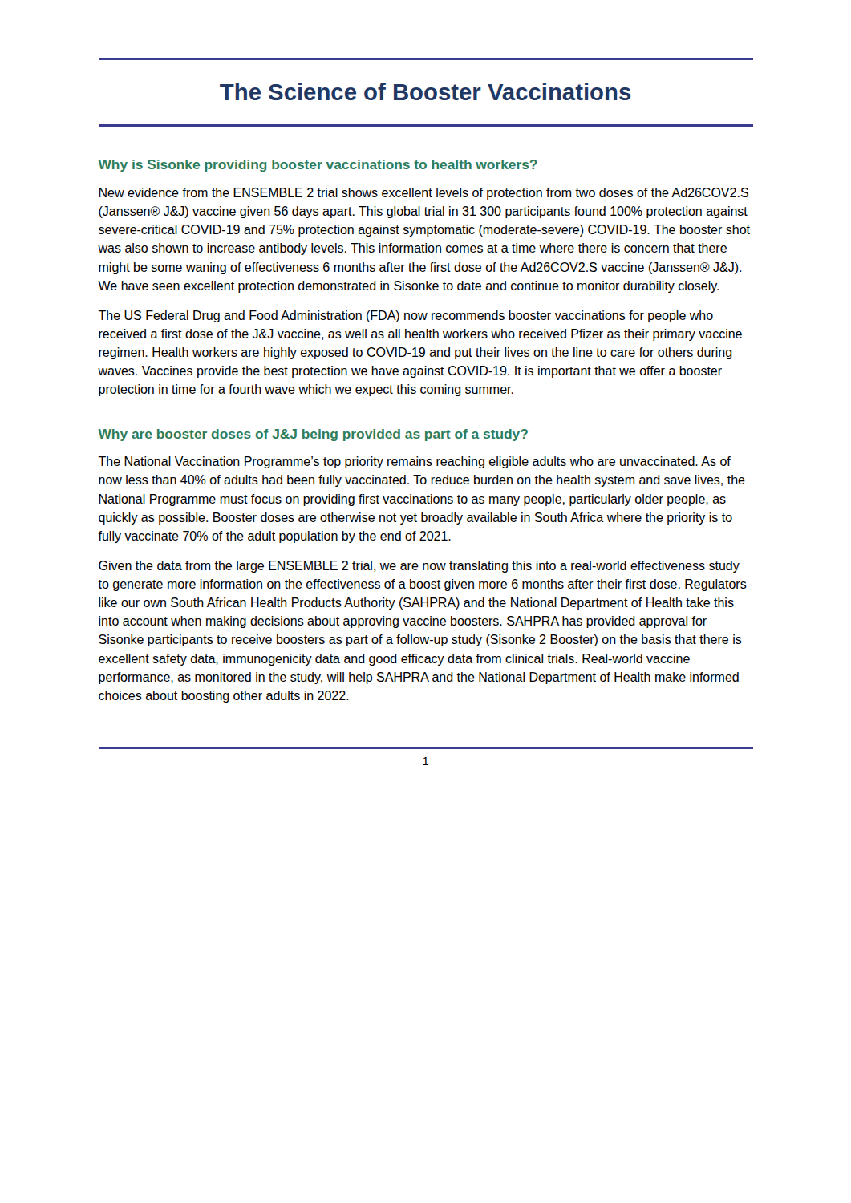The Science of Booster Vaccinations
Why is Sisonke providing booster vaccinations to health workers?
New evidence from the ENSEMBLE 2 trial shows excellent levels of protection from two doses of the Ad26COV2.S (Janssen® J&J) vaccine given 56 days apart. This global trial in 31 300 participants found 100% protection against severe-critical COVID-19 and 75% protection against symptomatic (moderate-severe) COVID-19. The booster shot was also shown to increase antibody levels. This information comes at a time where there is concern that there might be some waning of effectiveness 6 months after the first dose of the Ad26COV2.S vaccine (Janssen® J&J). We have seen excellent protection demonstrated in Sisonke to date and continue to monitor durability closely.
The US Federal Drug and Food Administration (FDA) now recommends booster vaccinations for people who received a first dose of the J&J vaccine, as well as all health workers who received Pfizer as their primary vaccine regimen. Health workers are highly exposed to COVID-19 and put their lives on the line to care for others during waves. Vaccines provide the best protection we have against COVID-19. It is important that we offer a booster protection in time for a fourth wave which we expect this coming summer.
Why are booster doses of J&J being provided as part of a study?
The National Vaccination Programme’s top priority remains reaching eligible adults who are unvaccinated. As of now less than 40% of adults had been fully vaccinated. To reduce burden on the health system and save lives, the National Programme must focus on providing first vaccinations to as many people, particularly older people, as quickly as possible. Booster doses are otherwise not yet broadly available in South Africa where the priority is to fully vaccinate 70% of the adult population by the end of 2021.
Given the data from the large ENSEMBLE 2 trial, we are now translating this into a real-world effectiveness study to generate more information on the effectiveness of a boost given more 6 months after their first dose. Regulators like our own South African Health Products Authority (SAHPRA) and the National Department of Health take this into account when making decisions about approving vaccine boosters. SAHPRA has provided approval for Sisonke participants to receive boosters as part of a follow-up study (Sisonke 2 Booster) on the basis that there is excellent safety data, immunogenicity data and good efficacy data from clinical trials. Real-world vaccine performance, as monitored in the study, will help SAHPRA and the National Department of Health make informed choices about boosting other adults in 2022.
1